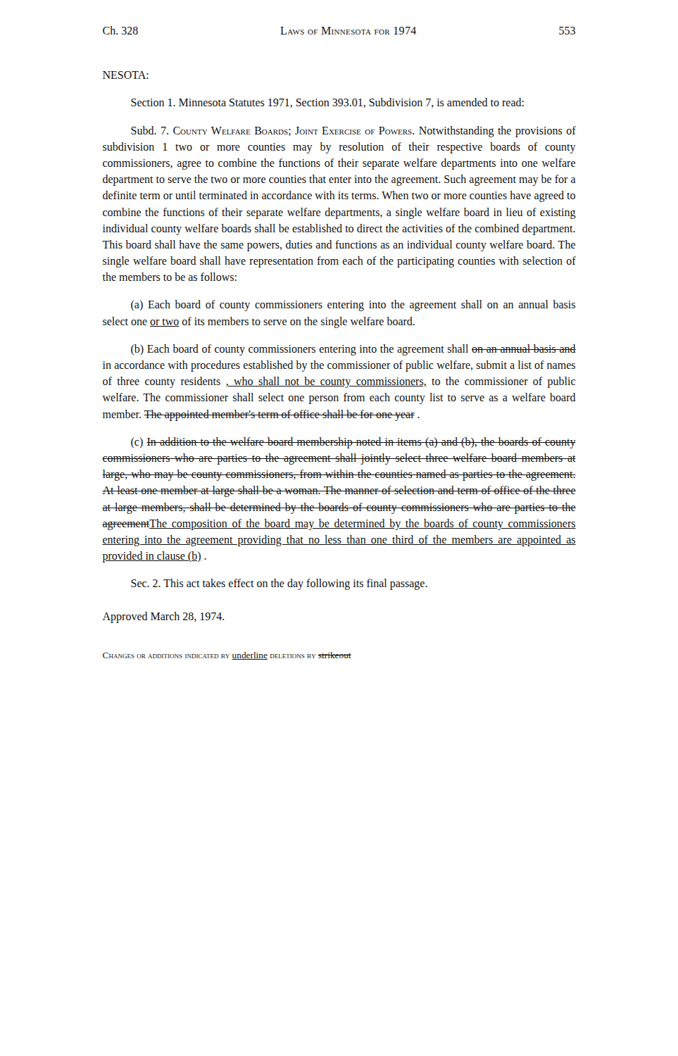Ch. 328 Laws of Minnesota for 1974 553
NESOTA:
Section 1. Minnesota Statutes 1971, Section 393.01, Subdivision 7, is amended to read:
Subd. 7. County Welfare Boards; Joint Exercise of Powers. Notwithstanding the provisions of subdivision 1 two or more counties may by resolution of their respective boards of county commissioners, agree to combine the functions of their separate welfare departments into one welfare department to serve the two or more counties that enter into the agreement. Such agreement may be for a definite term or until terminated in accordance with its terms. When two or more counties have agreed to combine the functions of their separate welfare departments, a single welfare board in lieu of existing individual county welfare boards shall be established to direct the activities of the combined department. This board shall have the same powers, duties and functions as an individual county welfare board. The single welfare board shall have representation from each of the participating counties with selection of the members to be as follows:
(a) Each board of county commissioners entering into the agreement shall on an annual basis select one or two of its members to serve on the single welfare board.
(b) Each board of county commissioners entering into the agreement shall on an annual basis and in accordance with procedures established by the commissioner of public welfare, submit a list of names of three county residents , who shall not be county commissioners, to the commissioner of public welfare. The commissioner shall select one person from each county list to serve as a welfare board member. The appointed member's term of office shall be for one year .
(c) In addition to the welfare board membership noted in items (a) and (b), the boards of county commissioners who are parties to the agreement shall jointly select three welfare board members at large, who may be county commissioners, from within the counties named as parties to the agreement. At least one member at large shall be a woman. The manner of selection and term of office of the three at large members, shall be determined by the boards of county commissioners who are parties to the agreementThe composition of the board may be determined by the boards of county commissioners entering into the agreement providing that no less than one third of the members are appointed as provided in clause (b) .
Sec. 2. This act takes effect on the day following its final passage.
Approved March 28, 1974.
Changes or additions indicated by underline deletions by strikeout